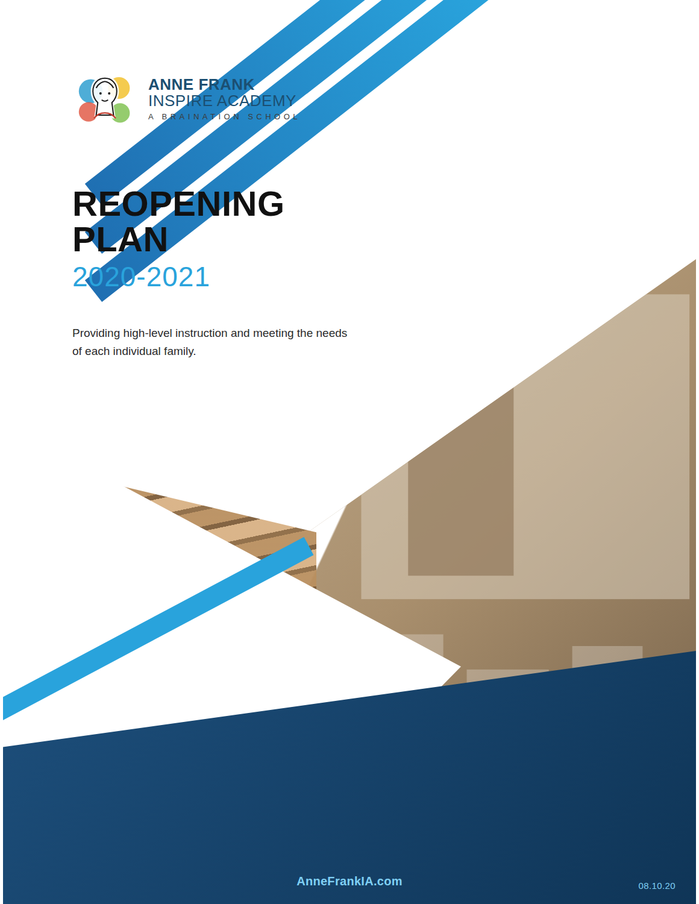ANNE FRANK
INSPIRE ACADEMY
A BRAINATION SCHOOL
REOPENING PLAN
2020-2021
Providing high-level instruction and meeting the needs of each individual family.
AnneFrankIA.com 08.10.20